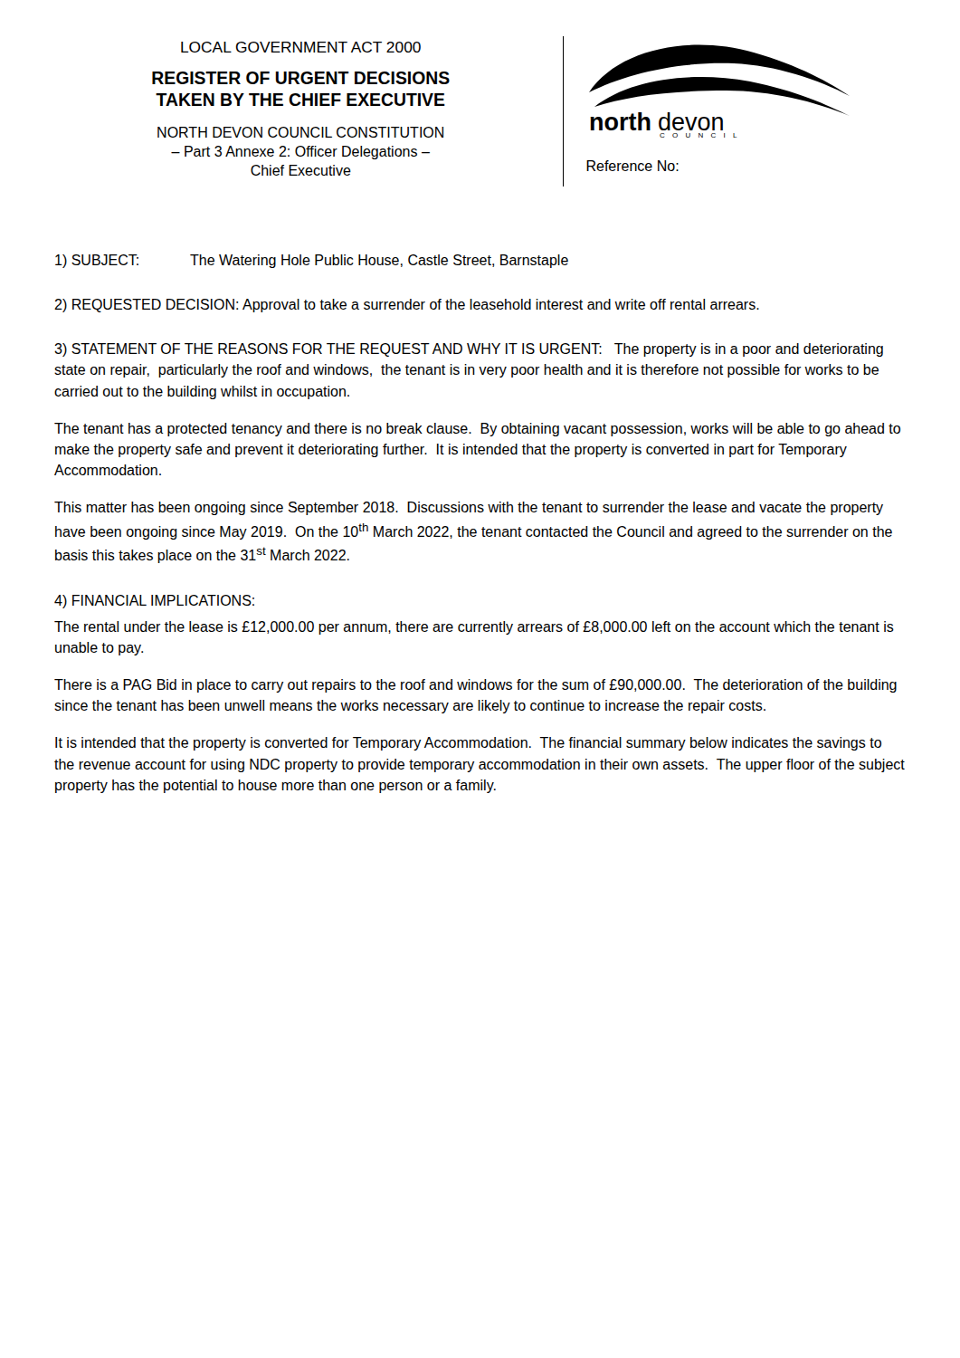LOCAL GOVERNMENT ACT 2000
REGISTER OF URGENT DECISIONS
TAKEN BY THE CHIEF EXECUTIVE
NORTH DEVON COUNCIL CONSTITUTION
– Part 3 Annexe 2: Officer Delegations –
Chief Executive
north devon C O U N C I L
Reference No:
1) SUBJECT: The Watering Hole Public House, Castle Street, Barnstaple
2) REQUESTED DECISION: Approval to take a surrender of the leasehold interest and write off rental arrears.
3) STATEMENT OF THE REASONS FOR THE REQUEST AND WHY IT IS URGENT: The property is in a poor and deteriorating state on repair, particularly the roof and windows, the tenant is in very poor health and it is therefore not possible for works to be carried out to the building whilst in occupation.
The tenant has a protected tenancy and there is no break clause. By obtaining vacant possession, works will be able to go ahead to make the property safe and prevent it deteriorating further. It is intended that the property is converted in part for Temporary Accommodation.
This matter has been ongoing since September 2018. Discussions with the tenant to surrender the lease and vacate the property have been ongoing since May 2019. On the 10th March 2022, the tenant contacted the Council and agreed to the surrender on the basis this takes place on the 31st March 2022.
4) FINANCIAL IMPLICATIONS:
The rental under the lease is £12,000.00 per annum, there are currently arrears of £8,000.00 left on the account which the tenant is unable to pay.
There is a PAG Bid in place to carry out repairs to the roof and windows for the sum of £90,000.00. The deterioration of the building since the tenant has been unwell means the works necessary are likely to continue to increase the repair costs.
It is intended that the property is converted for Temporary Accommodation. The financial summary below indicates the savings to the revenue account for using NDC property to provide temporary accommodation in their own assets. The upper floor of the subject property has the potential to house more than one person or a family.